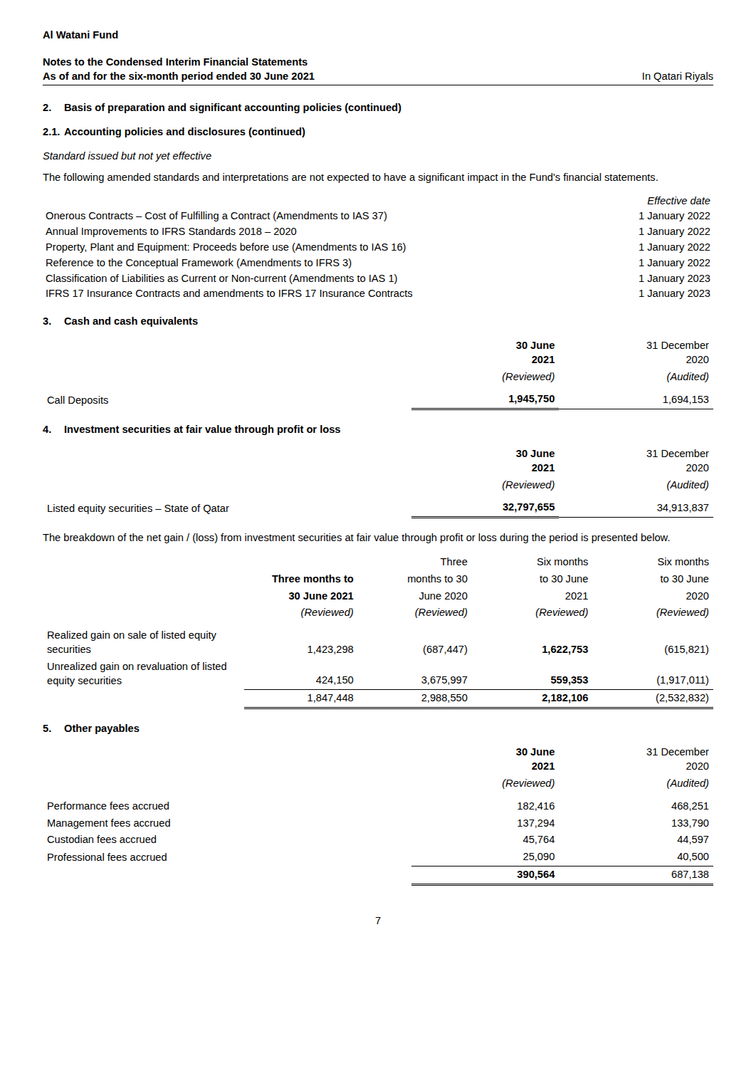Al Watani Fund
Notes to the Condensed Interim Financial Statements
As of and for the six-month period ended 30 June 2021
In Qatari Riyals
2. Basis of preparation and significant accounting policies (continued)
2.1. Accounting policies and disclosures (continued)
Standard issued but not yet effective
The following amended standards and interpretations are not expected to have a significant impact in the Fund's financial statements.
| | Effective date |
| Onerous Contracts – Cost of Fulfilling a Contract (Amendments to IAS 37) | 1 January 2022 |
| Annual Improvements to IFRS Standards 2018 – 2020 | 1 January 2022 |
| Property, Plant and Equipment: Proceeds before use (Amendments to IAS 16) | 1 January 2022 |
| Reference to the Conceptual Framework (Amendments to IFRS 3) | 1 January 2022 |
| Classification of Liabilities as Current or Non-current (Amendments to IAS 1) | 1 January 2023 |
| IFRS 17 Insurance Contracts and amendments to IFRS 17 Insurance Contracts | 1 January 2023 |
3. Cash and cash equivalents
| | 30 June 2021 | 31 December 2020 |
| | (Reviewed) | (Audited) |
| Call Deposits | 1,945,750 | 1,694,153 |
4. Investment securities at fair value through profit or loss
| | 30 June 2021 | 31 December 2020 |
| | (Reviewed) | (Audited) |
| Listed equity securities – State of Qatar | 32,797,655 | 34,913,837 |
The breakdown of the net gain / (loss) from investment securities at fair value through profit or loss during the period is presented below.
| | | Three | Six months | Six months |
| | Three months to | months to 30 | to 30 June | to 30 June |
| | 30 June 2021 | June 2020 | 2021 | 2020 |
| | (Reviewed) | (Reviewed) | (Reviewed) | (Reviewed) |
| Realized gain on sale of listed equity securities | 1,423,298 | (687,447) | 1,622,753 | (615,821) |
| Unrealized gain on revaluation of listed equity securities | 424,150 | 3,675,997 | 559,353 | (1,917,011) |
| | 1,847,448 | 2,988,550 | 2,182,106 | (2,532,832) |
5. Other payables
| | 30 June 2021 | 31 December 2020 |
| | (Reviewed) | (Audited) |
| Performance fees accrued | 182,416 | 468,251 |
| Management fees accrued | 137,294 | 133,790 |
| Custodian fees accrued | 45,764 | 44,597 |
| Professional fees accrued | 25,090 | 40,500 |
| | 390,564 | 687,138 |
7